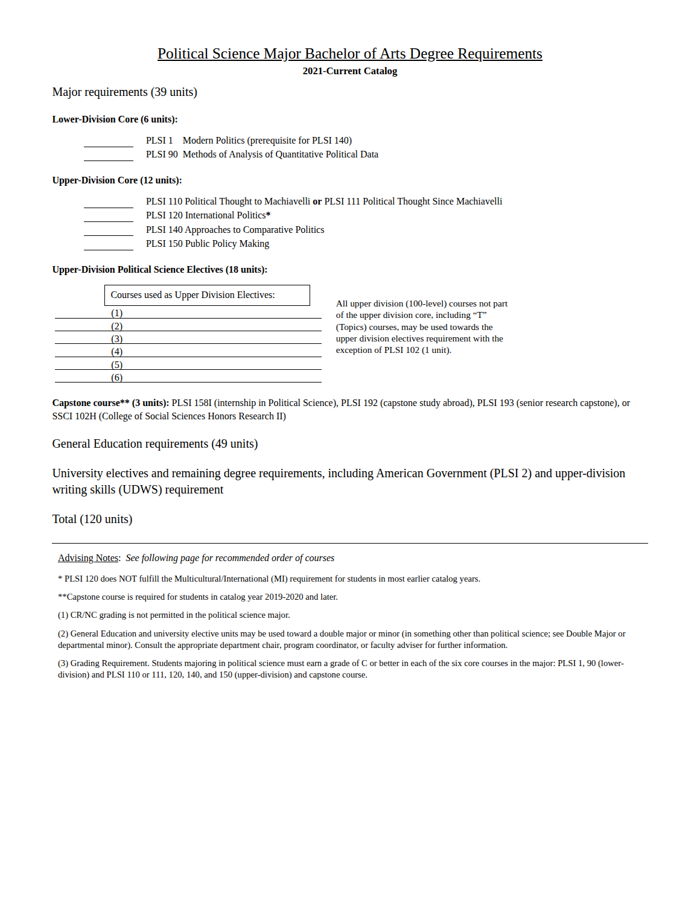Political Science Major Bachelor of Arts Degree Requirements
2021-Current Catalog
Major requirements (39 units)
Lower-Division Core (6 units):
PLSI 1 Modern Politics (prerequisite for PLSI 140)
PLSI 90 Methods of Analysis of Quantitative Political Data
Upper-Division Core (12 units):
PLSI 110 Political Thought to Machiavelli or PLSI 111 Political Thought Since Machiavelli
PLSI 120 International Politics*
PLSI 140 Approaches to Comparative Politics
PLSI 150 Public Policy Making
Upper-Division Political Science Electives (18 units):
Courses used as Upper Division Electives:
(1)
(2)
(3)
(4)
(5)
(6)
All upper division (100-level) courses not part of the upper division core, including “T” (Topics) courses, may be used towards the upper division electives requirement with the exception of PLSI 102 (1 unit).
Capstone course** (3 units): PLSI 158I (internship in Political Science), PLSI 192 (capstone study abroad), PLSI 193 (senior research capstone), or SSCI 102H (College of Social Sciences Honors Research II)
General Education requirements (49 units)
University electives and remaining degree requirements, including American Government (PLSI 2) and upper-division writing skills (UDWS) requirement
Total (120 units)
Advising Notes: See following page for recommended order of courses
* PLSI 120 does NOT fulfill the Multicultural/International (MI) requirement for students in most earlier catalog years.
**Capstone course is required for students in catalog year 2019-2020 and later.
(1) CR/NC grading is not permitted in the political science major.
(2) General Education and university elective units may be used toward a double major or minor (in something other than political science; see Double Major or departmental minor). Consult the appropriate department chair, program coordinator, or faculty adviser for further information.
(3) Grading Requirement. Students majoring in political science must earn a grade of C or better in each of the six core courses in the major: PLSI 1, 90 (lower-division) and PLSI 110 or 111, 120, 140, and 150 (upper-division) and capstone course.